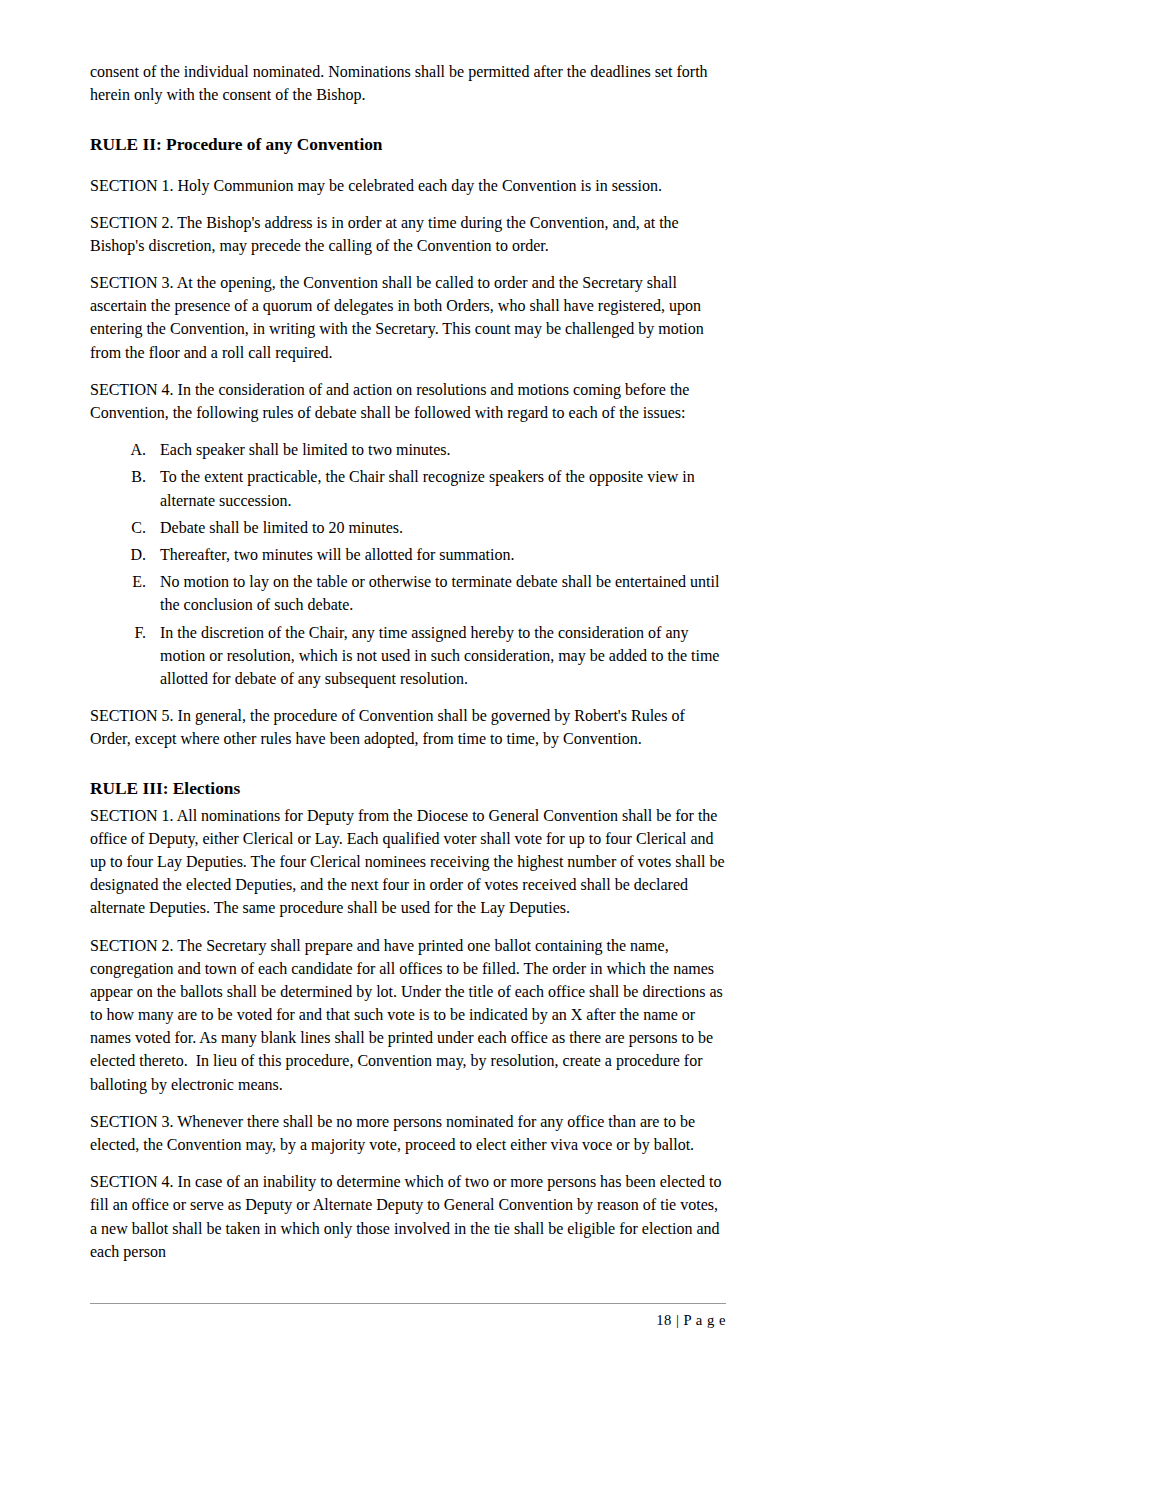consent of the individual nominated. Nominations shall be permitted after the deadlines set forth herein only with the consent of the Bishop.
RULE II: Procedure of any Convention
SECTION 1. Holy Communion may be celebrated each day the Convention is in session.
SECTION 2. The Bishop's address is in order at any time during the Convention, and, at the Bishop's discretion, may precede the calling of the Convention to order.
SECTION 3. At the opening, the Convention shall be called to order and the Secretary shall ascertain the presence of a quorum of delegates in both Orders, who shall have registered, upon entering the Convention, in writing with the Secretary. This count may be challenged by motion from the floor and a roll call required.
SECTION 4. In the consideration of and action on resolutions and motions coming before the Convention, the following rules of debate shall be followed with regard to each of the issues:
Each speaker shall be limited to two minutes.
To the extent practicable, the Chair shall recognize speakers of the opposite view in alternate succession.
Debate shall be limited to 20 minutes.
Thereafter, two minutes will be allotted for summation.
No motion to lay on the table or otherwise to terminate debate shall be entertained until the conclusion of such debate.
In the discretion of the Chair, any time assigned hereby to the consideration of any motion or resolution, which is not used in such consideration, may be added to the time allotted for debate of any subsequent resolution.
SECTION 5. In general, the procedure of Convention shall be governed by Robert's Rules of Order, except where other rules have been adopted, from time to time, by Convention.
RULE III: Elections
SECTION 1. All nominations for Deputy from the Diocese to General Convention shall be for the office of Deputy, either Clerical or Lay. Each qualified voter shall vote for up to four Clerical and up to four Lay Deputies. The four Clerical nominees receiving the highest number of votes shall be designated the elected Deputies, and the next four in order of votes received shall be declared alternate Deputies. The same procedure shall be used for the Lay Deputies.
SECTION 2. The Secretary shall prepare and have printed one ballot containing the name, congregation and town of each candidate for all offices to be filled. The order in which the names appear on the ballots shall be determined by lot. Under the title of each office shall be directions as to how many are to be voted for and that such vote is to be indicated by an X after the name or names voted for. As many blank lines shall be printed under each office as there are persons to be elected thereto. In lieu of this procedure, Convention may, by resolution, create a procedure for balloting by electronic means.
SECTION 3. Whenever there shall be no more persons nominated for any office than are to be elected, the Convention may, by a majority vote, proceed to elect either viva voce or by ballot.
SECTION 4. In case of an inability to determine which of two or more persons has been elected to fill an office or serve as Deputy or Alternate Deputy to General Convention by reason of tie votes, a new ballot shall be taken in which only those involved in the tie shall be eligible for election and each person
18 | P a g e